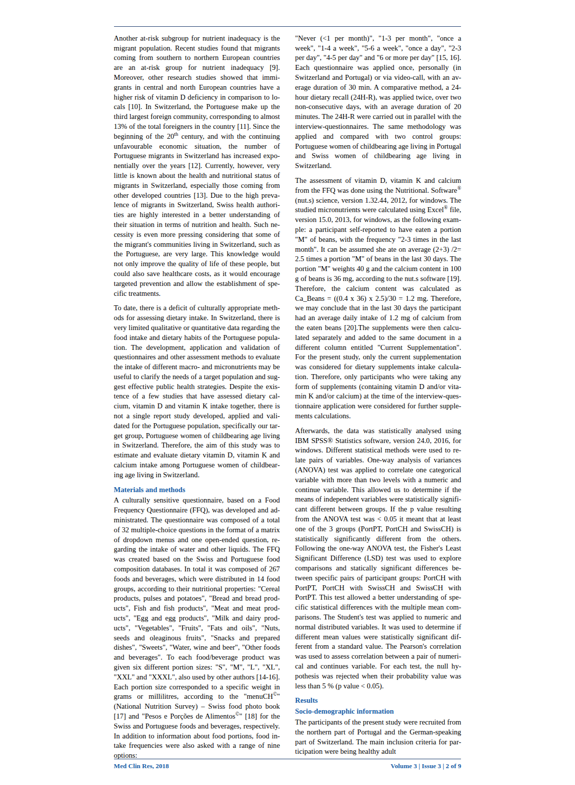Another at-risk subgroup for nutrient inadequacy is the migrant population. Recent studies found that migrants coming from southern to northern European countries are an at-risk group for nutrient inadequacy [9]. Moreover, other research studies showed that immigrants in central and north European countries have a higher risk of vitamin D deficiency in comparison to locals [10]. In Switzerland, the Portuguese make up the third largest foreign community, corresponding to almost 13% of the total foreigners in the country [11]. Since the beginning of the 20th century, and with the continuing unfavourable economic situation, the number of Portuguese migrants in Switzerland has increased exponentially over the years [12]. Currently, however, very little is known about the health and nutritional status of migrants in Switzerland, especially those coming from other developed countries [13]. Due to the high prevalence of migrants in Switzerland, Swiss health authorities are highly interested in a better understanding of their situation in terms of nutrition and health. Such necessity is even more pressing considering that some of the migrant's communities living in Switzerland, such as the Portuguese, are very large. This knowledge would not only improve the quality of life of these people, but could also save healthcare costs, as it would encourage targeted prevention and allow the establishment of specific treatments.
To date, there is a deficit of culturally appropriate methods for assessing dietary intake. In Switzerland, there is very limited qualitative or quantitative data regarding the food intake and dietary habits of the Portuguese population. The development, application and validation of questionnaires and other assessment methods to evaluate the intake of different macro- and micronutrients may be useful to clarify the needs of a target population and suggest effective public health strategies. Despite the existence of a few studies that have assessed dietary calcium, vitamin D and vitamin K intake together, there is not a single report study developed, applied and validated for the Portuguese population, specifically our target group, Portuguese women of childbearing age living in Switzerland. Therefore, the aim of this study was to estimate and evaluate dietary vitamin D, vitamin K and calcium intake among Portuguese women of childbearing age living in Switzerland.
Materials and methods
A culturally sensitive questionnaire, based on a Food Frequency Questionnaire (FFQ), was developed and administrated. The questionnaire was composed of a total of 32 multiple-choice questions in the format of a matrix of dropdown menus and one open-ended question, regarding the intake of water and other liquids. The FFQ was created based on the Swiss and Portuguese food composition databases. In total it was composed of 267 foods and beverages, which were distributed in 14 food groups, according to their nutritional properties: "Cereal products, pulses and potatoes", "Bread and bread products", Fish and fish products", "Meat and meat products", "Egg and egg products", "Milk and dairy products", "Vegetables", "Fruits", "Fats and oils", "Nuts, seeds and oleaginous fruits", "Snacks and prepared dishes", "Sweets", "Water, wine and beer", "Other foods and beverages". To each food/beverage product was given six different portion sizes: "S", "M", "L", "XL", "XXL" and "XXXL", also used by other authors [14-16]. Each portion size corresponded to a specific weight in grams or millilitres, according to the "menuCH©" (National Nutrition Survey) – Swiss food photo book [17] and "Pesos e Porções de Alimentos©" [18] for the Swiss and Portuguese foods and beverages, respectively. In addition to information about food portions, food intake frequencies were also asked with a range of nine options:
"Never (<1 per month)", "1-3 per month", "once a week", "1-4 a week", "5-6 a week", "once a day", "2-3 per day", "4-5 per day" and "6 or more per day" [15, 16]. Each questionnaire was applied once, personally (in Switzerland and Portugal) or via video-call, with an average duration of 30 min. A comparative method, a 24-hour dietary recall (24H-R), was applied twice, over two non-consecutive days, with an average duration of 20 minutes. The 24H-R were carried out in parallel with the interview-questionnaires. The same methodology was applied and compared with two control groups: Portuguese women of childbearing age living in Portugal and Swiss women of childbearing age living in Switzerland.
The assessment of vitamin D, vitamin K and calcium from the FFQ was done using the Nutritional. Software® (nut.s) science, version 1.32.44, 2012, for windows. The studied micronutrients were calculated using Excel® file, version 15.0, 2013, for windows, as the following example: a participant self-reported to have eaten a portion "M" of beans, with the frequency "2-3 times in the last month". It can be assumed she ate on average (2+3) /2= 2.5 times a portion "M" of beans in the last 30 days. The portion "M" weights 40 g and the calcium content in 100 g of beans is 36 mg, according to the nut.s software [19]. Therefore, the calcium content was calculated as Ca_Beans = ((0.4 x 36) x 2.5)/30 = 1.2 mg. Therefore, we may conclude that in the last 30 days the participant had an average daily intake of 1.2 mg of calcium from the eaten beans [20].The supplements were then calculated separately and added to the same document in a different column entitled "Current Supplementation". For the present study, only the current supplementation was considered for dietary supplements intake calculation. Therefore, only participants who were taking any form of supplements (containing vitamin D and/or vitamin K and/or calcium) at the time of the interview-questionnaire application were considered for further supplements calculations.
Afterwards, the data was statistically analysed using IBM SPSS® Statistics software, version 24.0, 2016, for windows. Different statistical methods were used to relate pairs of variables. One-way analysis of variances (ANOVA) test was applied to correlate one categorical variable with more than two levels with a numeric and continue variable. This allowed us to determine if the means of independent variables were statistically significant different between groups. If the p value resulting from the ANOVA test was < 0.05 it meant that at least one of the 3 groups (PortPT, PortCH and SwissCH) is statistically significantly different from the others. Following the one-way ANOVA test, the Fisher's Least Significant Difference (LSD) test was used to explore comparisons and statically significant differences between specific pairs of participant groups: PortCH with PortPT, PortCH with SwissCH and SwissCH with PortPT. This test allowed a better understanding of specific statistical differences with the multiple mean comparisons. The Student's test was applied to numeric and normal distributed variables. It was used to determine if different mean values were statistically significant different from a standard value. The Pearson's correlation was used to assess correlation between a pair of numerical and continues variable. For each test, the null hypothesis was rejected when their probability value was less than 5 % (p value < 0.05).
Results
Socio-demographic information
The participants of the present study were recruited from the northern part of Portugal and the German-speaking part of Switzerland. The main inclusion criteria for participation were being healthy adult
Med Clin Res, 2018
Volume 3 | Issue 3 | 2 of 9